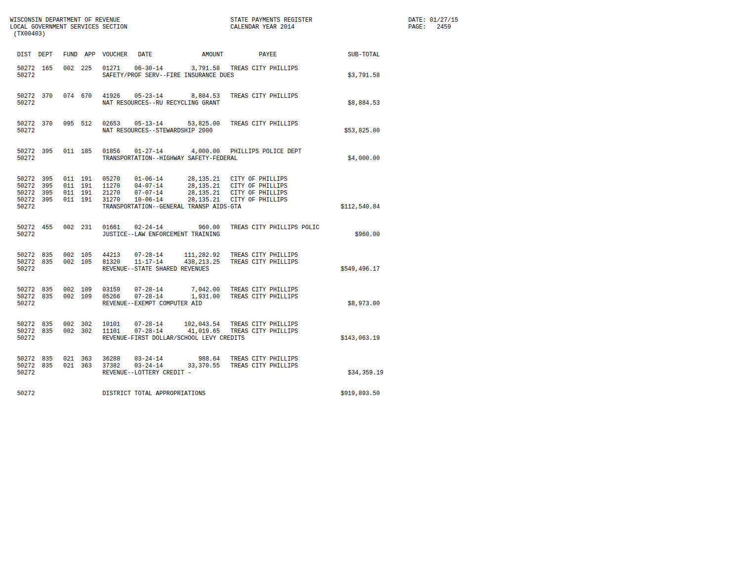WISCONSIN DEPARTMENT OF REVENUE STATE PAYMENTS REGISTER DATE: 01/27/15 LOCAL GOVERNMENT SERVICES SECTION CALENDAR YEAR 2014 PAGE: 2459 (TX00403) DIST DEPT FUND APP VOUCHER DATE AMOUNT PAYEE SUB-TOTAL 50272 165 002 225 01271 06-30-14 3,791.58 TREAS CITY PHILLIPS 50272 SAFETY/PROF SERV--FIRE INSURANCE DUES $3,791.58 50272 370 074 670 41926 05-23-14 8,884.53 TREAS CITY PHILLIPS 50272 NAT RESOURCES--RU RECYCLING GRANT $8,884.53 50272 370 095 512 02653 05-13-14 53,825.00 TREAS CITY PHILLIPS 50272 NAT RESOURCES--STEWARDSHIP 2000 $53,825.00 50272 395 011 185 01856 01-27-14 4,000.00 PHILLIPS POLICE DEPT 50272 TRANSPORTATION--HIGHWAY SAFETY-FEDERAL $4,000.00 50272 395 011 191 05270 01-06-14 28,135.21 CITY OF PHILLIPS 50272 395 011 191 11270 04-07-14 28,135.21 CITY OF PHILLIPS 50272 395 011 191 21270 07-07-14 28,135.21 CITY OF PHILLIPS 50272 395 011 191 31270 10-06-14 28,135.21 CITY OF PHILLIPS 50272 TRANSPORTATION--GENERAL TRANSP AIDS-GTA $112,540.84 50272 455 002 231 01661 02-24-14 960.00 TREAS CITY PHILLIPS POLIC 50272 JUSTICE--LAW ENFORCEMENT TRAINING $960.00 50272 835 002 105 44213 07-28-14 111,282.92 TREAS CITY PHILLIPS 50272 835 002 105 81320 11-17-14 438,213.25 TREAS CITY PHILLIPS 50272 REVENUE--STATE SHARED REVENUES $549,496.17 50272 835 002 109 03159 07-28-14 7,042.00 TREAS CITY PHILLIPS 50272 835 002 109 05266 07-28-14 1,931.00 TREAS CITY PHILLIPS 50272 REVENUE--EXEMPT COMPUTER AID $8,973.00 50272 835 002 302 10101 07-28-14 102,043.54 TREAS CITY PHILLIPS 50272 835 002 302 11101 07-28-14 41,019.65 TREAS CITY PHILLIPS 50272 REVENUE-FIRST DOLLAR/SCHOOL LEVY CREDITS $143,063.19 50272 835 021 363 36288 03-24-14 988.64 TREAS CITY PHILLIPS 50272 835 021 363 37382 03-24-14 33,370.55 TREAS CITY PHILLIPS 50272 REVENUE--LOTTERY CREDIT - $34,359.19 50272 DISTRICT TOTAL APPROPRIATIONS $919,893.50